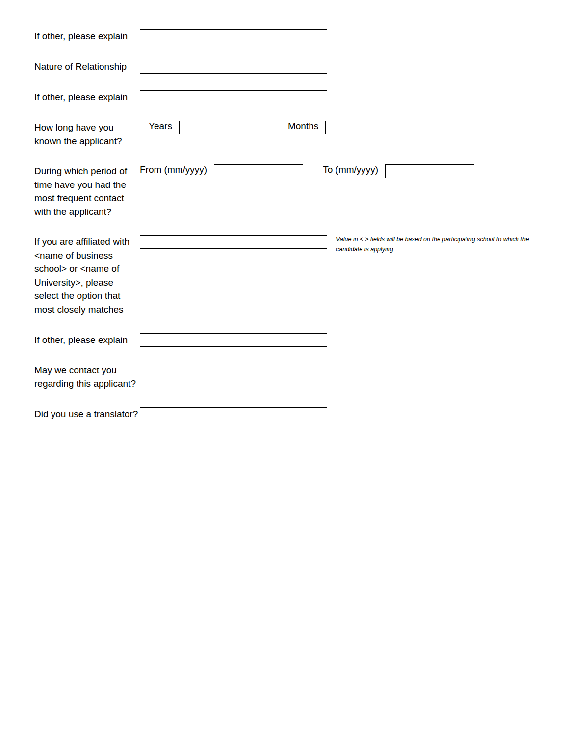| If other, please explain | | |
| Nature of Relationship | | |
| If other, please explain | | |
| How long have you known the applicant? | Years Months |
| During which period of time have you had the most frequent contact with the applicant? | From (mm/yyyy) To (mm/yyyy) |
| If you are affiliated with <name of business school> or <name of University>, please select the option that most closely matches | | Value in < > fields will be based on the participating school to which the candidate is applying |
| If other, please explain | | |
| May we contact you regarding this applicant? | | |
| Did you use a translator? | | |